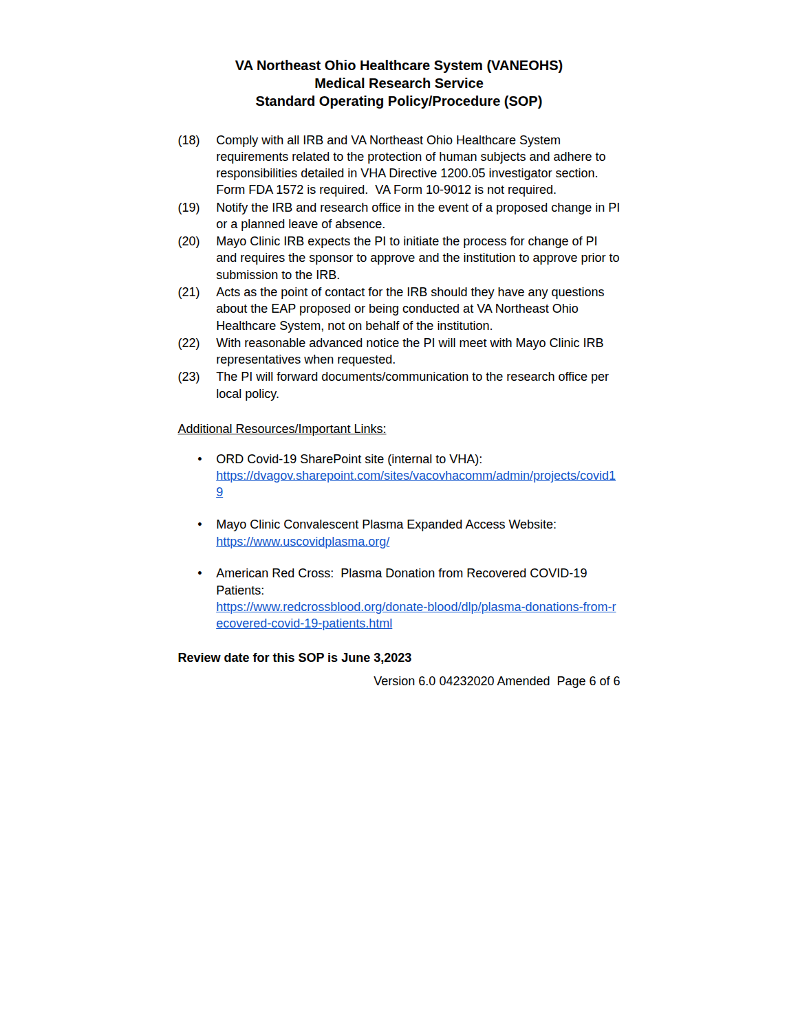VA Northeast Ohio Healthcare System (VANEOHS)
Medical Research Service
Standard Operating Policy/Procedure (SOP)
(18) Comply with all IRB and VA Northeast Ohio Healthcare System requirements related to the protection of human subjects and adhere to responsibilities detailed in VHA Directive 1200.05 investigator section. Form FDA 1572 is required. VA Form 10-9012 is not required.
(19) Notify the IRB and research office in the event of a proposed change in PI or a planned leave of absence.
(20) Mayo Clinic IRB expects the PI to initiate the process for change of PI and requires the sponsor to approve and the institution to approve prior to submission to the IRB.
(21) Acts as the point of contact for the IRB should they have any questions about the EAP proposed or being conducted at VA Northeast Ohio Healthcare System, not on behalf of the institution.
(22) With reasonable advanced notice the PI will meet with Mayo Clinic IRB representatives when requested.
(23) The PI will forward documents/communication to the research office per local policy.
Additional Resources/Important Links:
ORD Covid-19 SharePoint site (internal to VHA):
https://dvagov.sharepoint.com/sites/vacovhacomm/admin/projects/covid19
Mayo Clinic Convalescent Plasma Expanded Access Website:
https://www.uscovidplasma.org/
American Red Cross: Plasma Donation from Recovered COVID-19 Patients:
https://www.redcrossblood.org/donate-blood/dlp/plasma-donations-from-recovered-covid-19-patients.html
Review date for this SOP is June 3,2023
Version 6.0 04232020 Amended Page 6 of 6